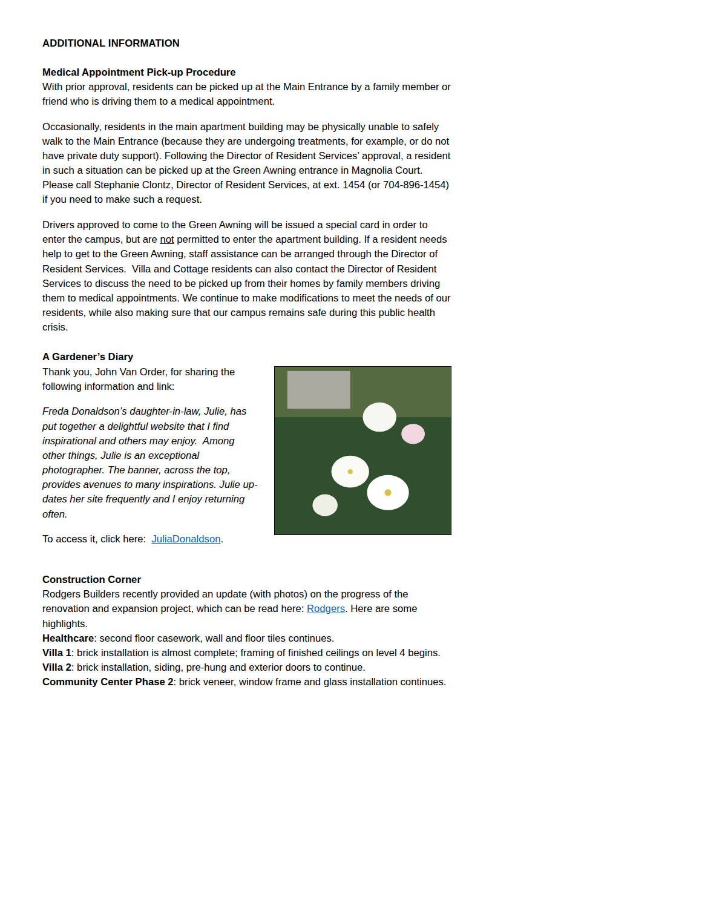ADDITIONAL INFORMATION
Medical Appointment Pick-up Procedure
With prior approval, residents can be picked up at the Main Entrance by a family member or friend who is driving them to a medical appointment.
Occasionally, residents in the main apartment building may be physically unable to safely walk to the Main Entrance (because they are undergoing treatments, for example, or do not have private duty support). Following the Director of Resident Services’ approval, a resident in such a situation can be picked up at the Green Awning entrance in Magnolia Court. Please call Stephanie Clontz, Director of Resident Services, at ext. 1454 (or 704-896-1454) if you need to make such a request.
Drivers approved to come to the Green Awning will be issued a special card in order to enter the campus, but are not permitted to enter the apartment building. If a resident needs help to get to the Green Awning, staff assistance can be arranged through the Director of Resident Services. Villa and Cottage residents can also contact the Director of Resident Services to discuss the need to be picked up from their homes by family members driving them to medical appointments. We continue to make modifications to meet the needs of our residents, while also making sure that our campus remains safe during this public health crisis.
A Gardener’s Diary
Thank you, John Van Order, for sharing the following information and link:
Freda Donaldson’s daughter-in-law, Julie, has put together a delightful website that I find inspirational and others may enjoy. Among other things, Julie is an exceptional photographer. The banner, across the top, provides avenues to many inspirations. Julie up-dates her site frequently and I enjoy returning often.
To access it, click here: JuliaDonaldson.
Construction Corner
Rodgers Builders recently provided an update (with photos) on the progress of the renovation and expansion project, which can be read here: Rodgers. Here are some highlights.
Healthcare: second floor casework, wall and floor tiles continues.
Villa 1: brick installation is almost complete; framing of finished ceilings on level 4 begins.
Villa 2: brick installation, siding, pre-hung and exterior doors to continue.
Community Center Phase 2: brick veneer, window frame and glass installation continues.